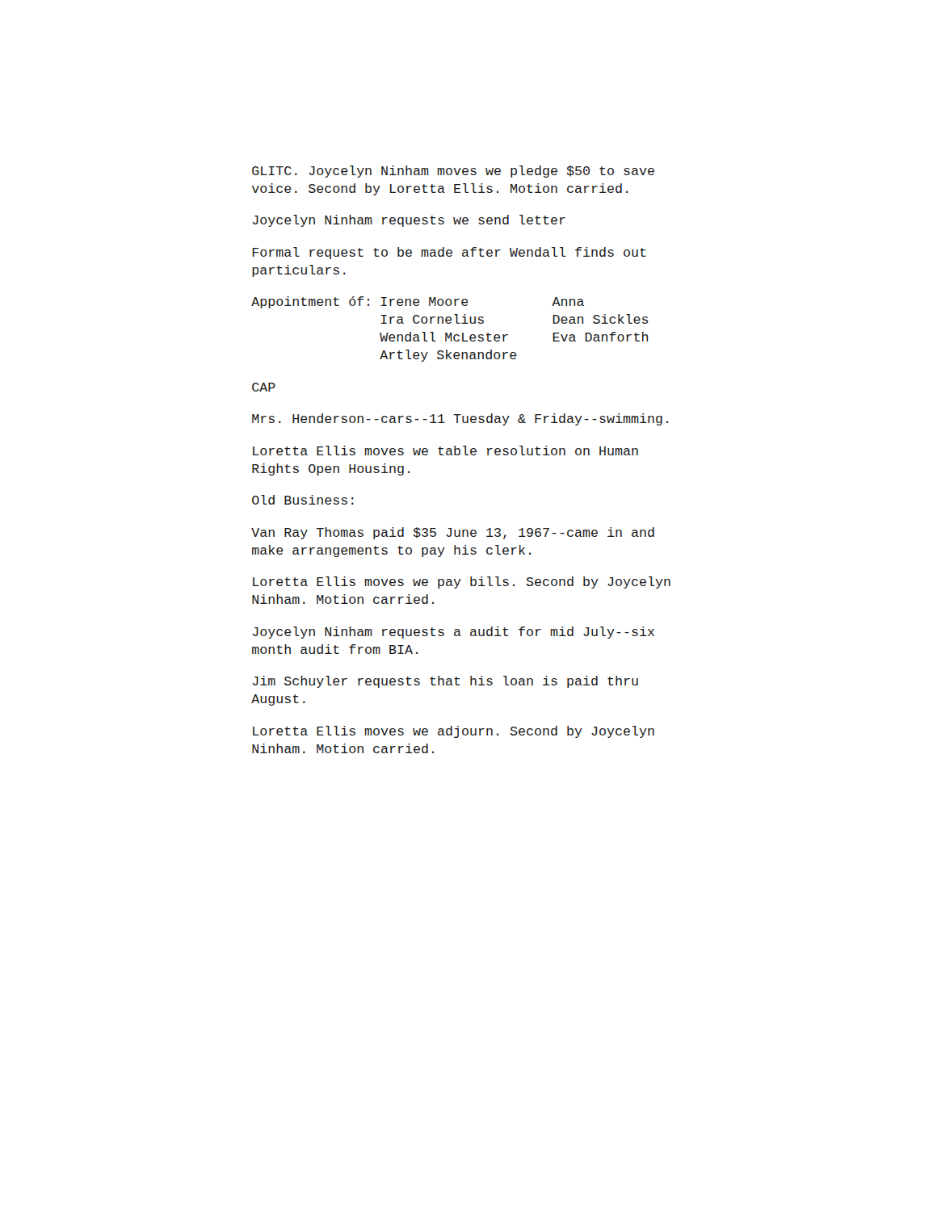GLITC. Joycelyn Ninham moves we pledge $50 to save voice. Second by Loretta Ellis. Motion carried.
Joycelyn Ninham requests we send letter
Formal request to be made after Wendall finds out particulars.
| Appointment óf: | Irene Moore | Anna |
| | Ira Cornelius | Dean Sickles |
| | Wendall McLester | Eva Danforth |
| | Artley Skenandore | |
CAP
Mrs. Henderson--cars--11 Tuesday & Friday--swimming.
Loretta Ellis moves we table resolution on Human Rights Open Housing.
Old Business:
Van Ray Thomas paid $35 June 13, 1967--came in and make arrangements to pay his clerk.
Loretta Ellis moves we pay bills. Second by Joycelyn Ninham. Motion carried.
Joycelyn Ninham requests a audit for mid July--six month audit from BIA.
Jim Schuyler requests that his loan is paid thru August.
Loretta Ellis moves we adjourn. Second by Joycelyn Ninham. Motion carried.